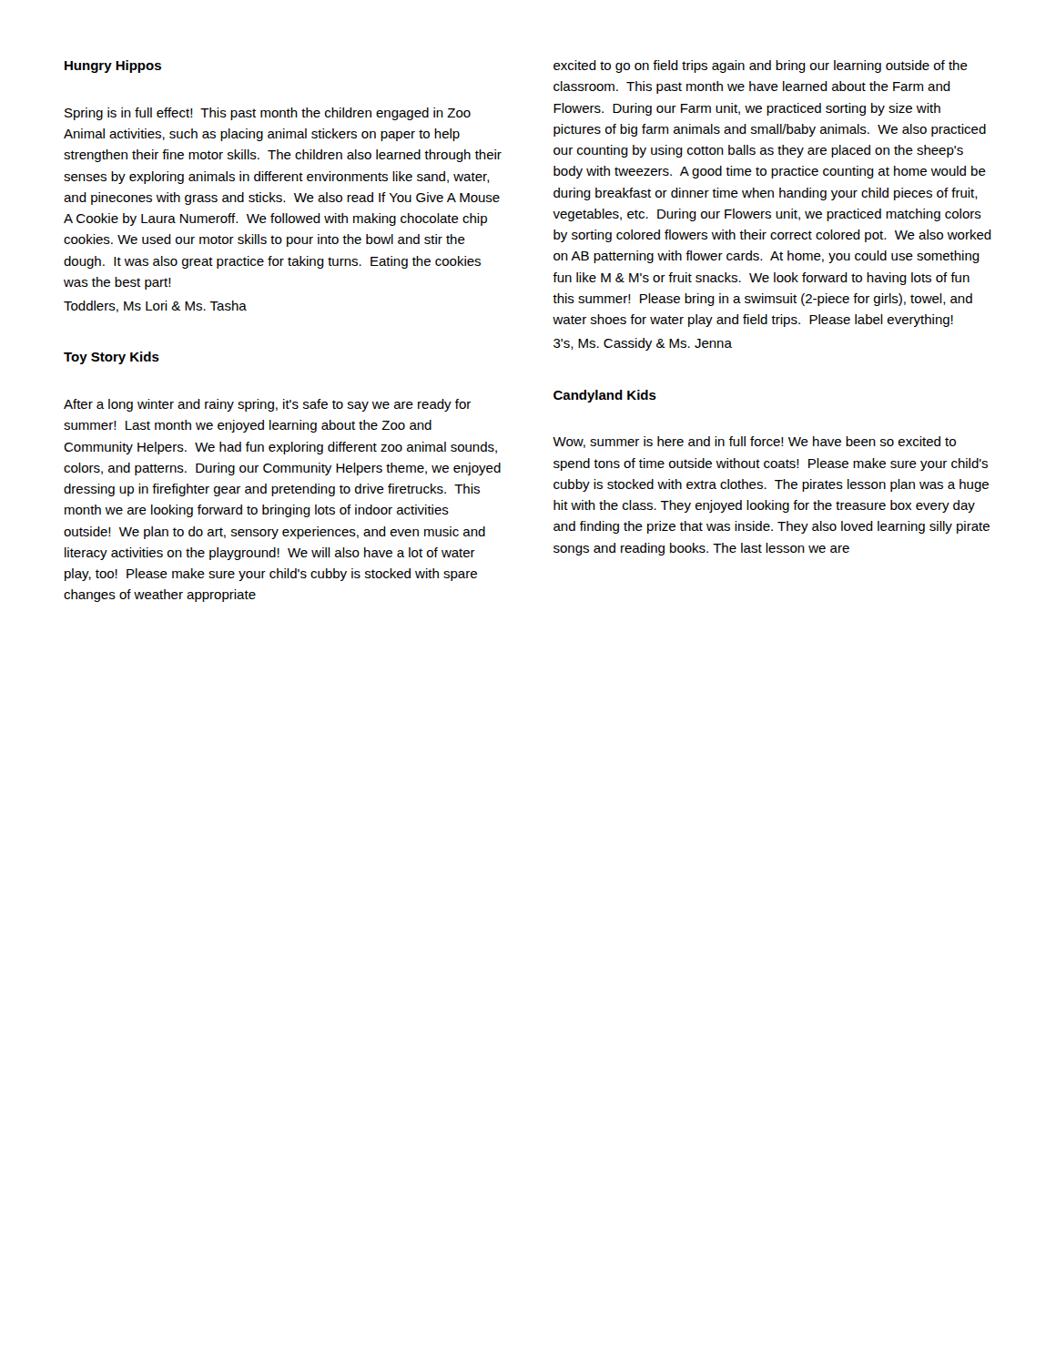Hungry Hippos
Spring is in full effect! This past month the children engaged in Zoo Animal activities, such as placing animal stickers on paper to help strengthen their fine motor skills. The children also learned through their senses by exploring animals in different environments like sand, water, and pinecones with grass and sticks. We also read If You Give A Mouse A Cookie by Laura Numeroff. We followed with making chocolate chip cookies. We used our motor skills to pour into the bowl and stir the dough. It was also great practice for taking turns. Eating the cookies was the best part!
Toddlers, Ms Lori & Ms. Tasha
Toy Story Kids
After a long winter and rainy spring, it's safe to say we are ready for summer! Last month we enjoyed learning about the Zoo and Community Helpers. We had fun exploring different zoo animal sounds, colors, and patterns. During our Community Helpers theme, we enjoyed dressing up in firefighter gear and pretending to drive firetrucks. This month we are looking forward to bringing lots of indoor activities outside! We plan to do art, sensory experiences, and even music and literacy activities on the playground! We will also have a lot of water play, too! Please make sure your child's cubby is stocked with spare changes of weather appropriate
excited to go on field trips again and bring our learning outside of the classroom. This past month we have learned about the Farm and Flowers. During our Farm unit, we practiced sorting by size with pictures of big farm animals and small/baby animals. We also practiced our counting by using cotton balls as they are placed on the sheep's body with tweezers. A good time to practice counting at home would be during breakfast or dinner time when handing your child pieces of fruit, vegetables, etc. During our Flowers unit, we practiced matching colors by sorting colored flowers with their correct colored pot. We also worked on AB patterning with flower cards. At home, you could use something fun like M & M's or fruit snacks. We look forward to having lots of fun this summer! Please bring in a swimsuit (2-piece for girls), towel, and water shoes for water play and field trips. Please label everything!
3's, Ms. Cassidy & Ms. Jenna
Candyland Kids
Wow, summer is here and in full force! We have been so excited to spend tons of time outside without coats! Please make sure your child's cubby is stocked with extra clothes. The pirates lesson plan was a huge hit with the class. They enjoyed looking for the treasure box every day and finding the prize that was inside. They also loved learning silly pirate songs and reading books. The last lesson we are